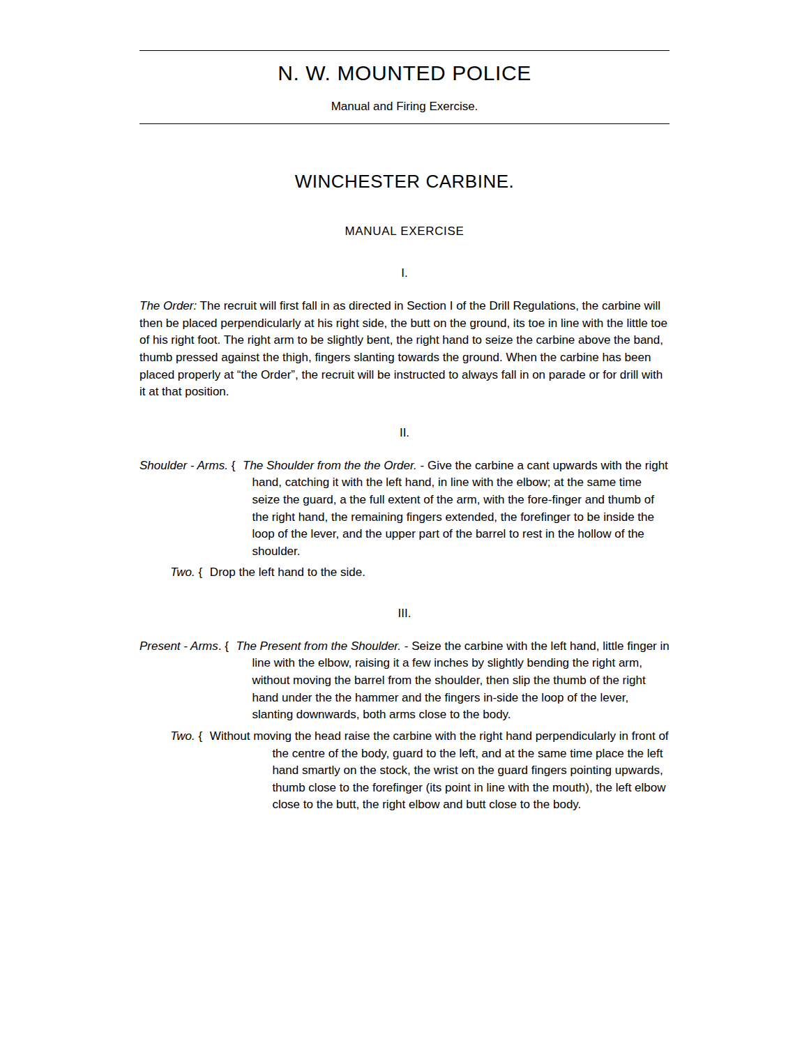N. W. MOUNTED POLICE
Manual and Firing Exercise.
WINCHESTER CARBINE.
MANUAL EXERCISE
I.
The Order: The recruit will first fall in as directed in Section I of the Drill Regulations, the carbine will then be placed perpendicularly at his right side, the butt on the ground, its toe in line with the little toe of his right foot. The right arm to be slightly bent, the right hand to seize the carbine above the band, thumb pressed against the thigh, fingers slanting towards the ground. When the carbine has been placed properly at “the Order”, the recruit will be instructed to always fall in on parade or for drill with it at that position.
II.
Shoulder - Arms. { The Shoulder from the the Order. - Give the carbine a cant upwards with the right hand, catching it with the left hand, in line with the elbow; at the same time seize the guard, a the full extent of the arm, with the fore-finger and thumb of the right hand, the remaining fingers extended, the forefinger to be inside the loop of the lever, and the upper part of the barrel to rest in the hollow of the shoulder.
Two. { Drop the left hand to the side.
III.
Present - Arms. { The Present from the Shoulder. - Seize the carbine with the left hand, little finger in line with the elbow, raising it a few inches by slightly bending the right arm, without moving the barrel from the shoulder, then slip the thumb of the right hand under the the hammer and the fingers in-side the loop of the lever, slanting downwards, both arms close to the body.
Two. { Without moving the head raise the carbine with the right hand perpendicularly in front of the centre of the body, guard to the left, and at the same time place the left hand smartly on the stock, the wrist on the guard fingers pointing upwards, thumb close to the forefinger (its point in line with the mouth), the left elbow close to the butt, the right elbow and butt close to the body.